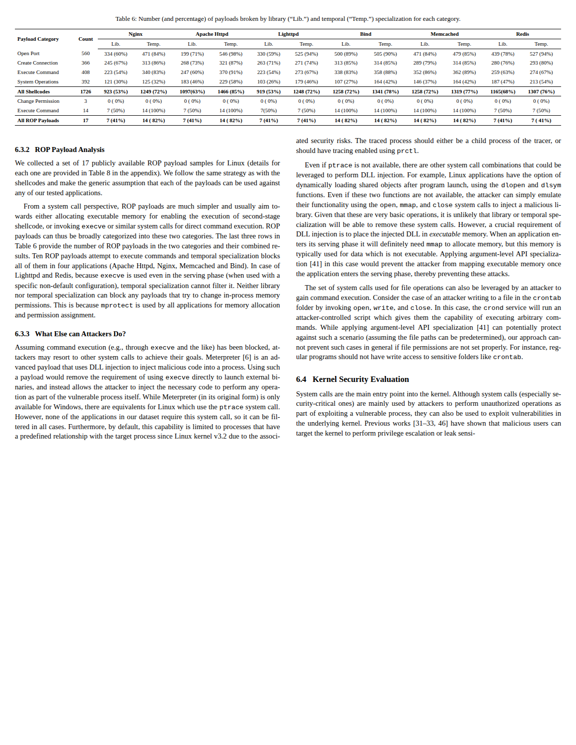Table 6: Number (and percentage) of payloads broken by library (“Lib.”) and temporal (“Temp.”) specialization for each category.
| Payload Category | Count | Nginx | Apache Httpd | Lighttpd | Bind | Memcached | Redis |
| --- | --- | --- | --- | --- | --- | --- | --- |
| Lib. | Temp. | Lib. | Temp. | Lib. | Temp. | Lib. | Temp. | Lib. | Temp. | Lib. | Temp. |
| Open Port | 560 | 334 (60%) | 471 (84%) | 199 (71%) | 546 (98%) | 330 (59%) | 525 (94%) | 500 (89%) | 505 (90%) | 471 (84%) | 479 (85%) | 439 (78%) | 527 (94%) |
| Create Connection | 366 | 245 (67%) | 313 (86%) | 268 (73%) | 321 (87%) | 263 (71%) | 271 (74%) | 313 (85%) | 314 (85%) | 289 (79%) | 314 (85%) | 280 (76%) | 293 (80%) |
| Execute Command | 408 | 223 (54%) | 340 (83%) | 247 (60%) | 370 (91%) | 223 (54%) | 273 (67%) | 338 (83%) | 358 (88%) | 352 (86%) | 362 (89%) | 259 (63%) | 274 (67%) |
| System Operations | 392 | 121 (30%) | 125 (32%) | 183 (46%) | 229 (58%) | 103 (26%) | 179 (46%) | 107 (27%) | 164 (42%) | 146 (37%) | 164 (42%) | 187 (47%) | 213 (54%) |
| All Shellcodes | 1726 | 923 (53%) | 1249 (72%) | 1097(63%) | 1466 (85%) | 919 (53%) | 1248 (72%) | 1258 (72%) | 1341 (78%) | 1258 (72%) | 1319 (77%) | 1165(68%) | 1307 (76%) |
| Change Permission | 3 | 0 ( 0%) | 0 ( 0%) | 0 ( 0%) | 0 ( 0%) | 0 ( 0%) | 0 ( 0%) | 0 ( 0%) | 0 ( 0%) | 0 ( 0%) | 0 ( 0%) | 0 ( 0%) | 0 ( 0%) |
| Execute Command | 14 | 7 (50%) | 14 (100%) | 7 (50%) | 14 (100%) | 7(50%) | 7 (50%) | 14 (100%) | 14 (100%) | 14 (100%) | 14 (100%) | 7 (50%) | 7 (50%) |
| All ROP Payloads | 17 | 7 (41%) | 14 ( 82%) | 7 (41%) | 14 ( 82%) | 7 (41%) | 7 (41%) | 14 ( 82%) | 14 ( 82%) | 14 ( 82%) | 14 ( 82%) | 7 (41%) | 7 ( 41%) |
6.3.2 ROP Payload Analysis
We collected a set of 17 publicly available ROP payload samples for Linux (details for each one are provided in Table 8 in the appendix). We follow the same strategy as with the shellcodes and make the generic assumption that each of the payloads can be used against any of our tested applications.
From a system call perspective, ROP payloads are much simpler and usually aim towards either allocating executable memory for enabling the execution of second-stage shellcode, or invoking execve or similar system calls for direct command execution. ROP payloads can thus be broadly categorized into these two categories. The last three rows in Table 6 provide the number of ROP payloads in the two categories and their combined results. Ten ROP payloads attempt to execute commands and temporal specialization blocks all of them in four applications (Apache Httpd, Nginx, Memcached and Bind). In case of Lighttpd and Redis, because execve is used even in the serving phase (when used with a specific non-default configuration), temporal specialization cannot filter it. Neither library nor temporal specialization can block any payloads that try to change in-process memory permissions. This is because mprotect is used by all applications for memory allocation and permission assignment.
6.3.3 What Else can Attackers Do?
Assuming command execution (e.g., through execve and the like) has been blocked, attackers may resort to other system calls to achieve their goals. Meterpreter [6] is an advanced payload that uses DLL injection to inject malicious code into a process. Using such a payload would remove the requirement of using execve directly to launch external binaries, and instead allows the attacker to inject the necessary code to perform any operation as part of the vulnerable process itself. While Meterpreter (in its original form) is only available for Windows, there are equivalents for Linux which use the ptrace system call. However, none of the applications in our dataset require this system call, so it can be filtered in all cases. Furthermore, by default, this capability is limited to processes that have a predefined relationship with the target process since Linux kernel v3.2 due to the associated security risks. The traced process should either be a child process of the tracer, or should have tracing enabled using prctl.
Even if ptrace is not available, there are other system call combinations that could be leveraged to perform DLL injection. For example, Linux applications have the option of dynamically loading shared objects after program launch, using the dlopen and dlsym functions. Even if these two functions are not available, the attacker can simply emulate their functionality using the open, mmap, and close system calls to inject a malicious library. Given that these are very basic operations, it is unlikely that library or temporal specialization will be able to remove these system calls. However, a crucial requirement of DLL injection is to place the injected DLL in executable memory. When an application enters its serving phase it will definitely need mmap to allocate memory, but this memory is typically used for data which is not executable. Applying argument-level API specialization [41] in this case would prevent the attacker from mapping executable memory once the application enters the serving phase, thereby preventing these attacks.
The set of system calls used for file operations can also be leveraged by an attacker to gain command execution. Consider the case of an attacker writing to a file in the crontab folder by invoking open, write, and close. In this case, the crond service will run an attacker-controlled script which gives them the capability of executing arbitrary commands. While applying argument-level API specialization [41] can potentially protect against such a scenario (assuming the file paths can be predetermined), our approach cannot prevent such cases in general if file permissions are not set properly. For instance, regular programs should not have write access to sensitive folders like crontab.
6.4 Kernel Security Evaluation
System calls are the main entry point into the kernel. Although system calls (especially security-critical ones) are mainly used by attackers to perform unauthorized operations as part of exploiting a vulnerable process, they can also be used to exploit vulnerabilities in the underlying kernel. Previous works [31–33, 46] have shown that malicious users can target the kernel to perform privilege escalation or leak sensi-